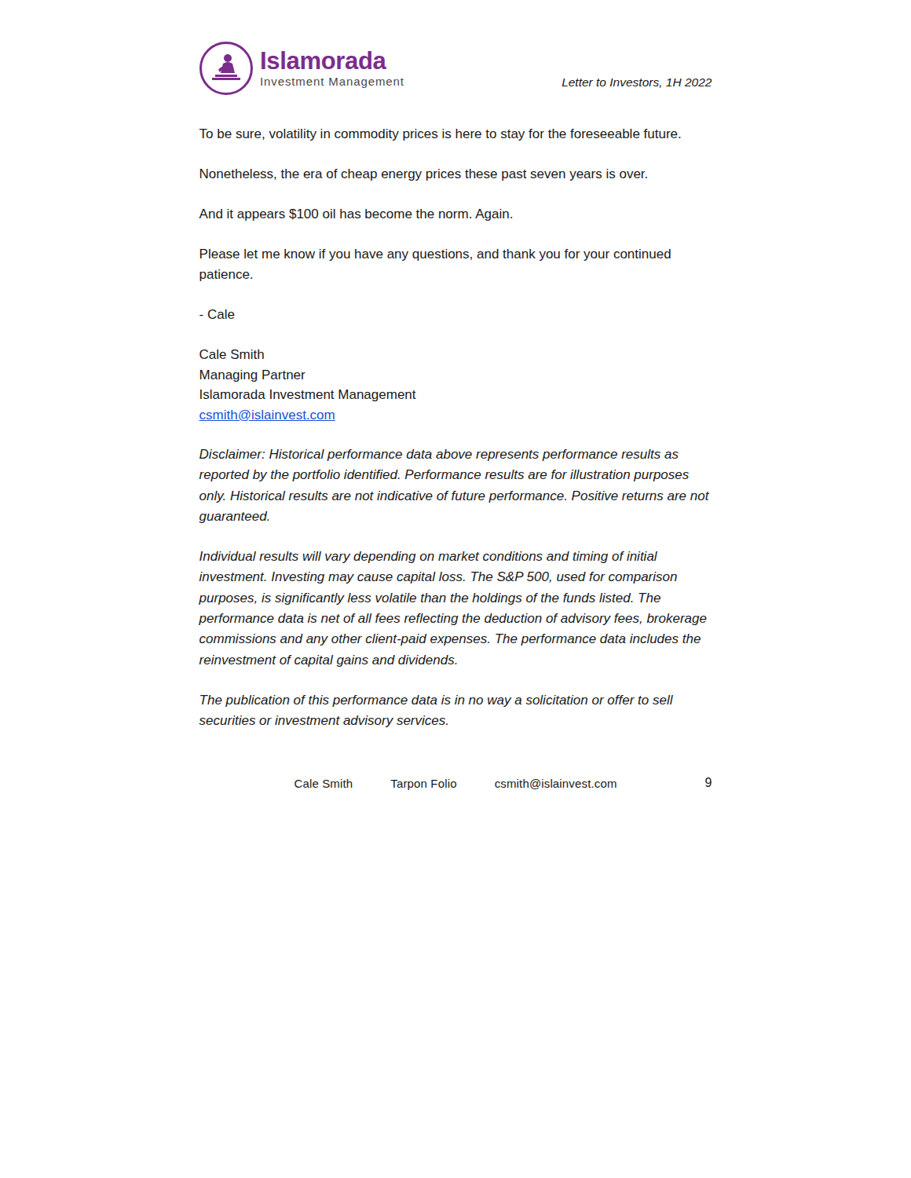Islamorada
Investment Management
Letter to Investors, 1H 2022
To be sure, volatility in commodity prices is here to stay for the foreseeable future.
Nonetheless, the era of cheap energy prices these past seven years is over.
And it appears $100 oil has become the norm. Again.
Please let me know if you have any questions, and thank you for your continued patience.
- Cale
Cale Smith
Managing Partner
Islamorada Investment Management
csmith@islainvest.com
Disclaimer: Historical performance data above represents performance results as reported by the portfolio identified. Performance results are for illustration purposes only. Historical results are not indicative of future performance. Positive returns are not guaranteed.
Individual results will vary depending on market conditions and timing of initial investment. Investing may cause capital loss. The S&P 500, used for comparison purposes, is significantly less volatile than the holdings of the funds listed. The performance data is net of all fees reflecting the deduction of advisory fees, brokerage commissions and any other client-paid expenses. The performance data includes the reinvestment of capital gains and dividends.
The publication of this performance data is in no way a solicitation or offer to sell securities or investment advisory services.
Cale Smith Tarpon Folio csmith@islainvest.com
9